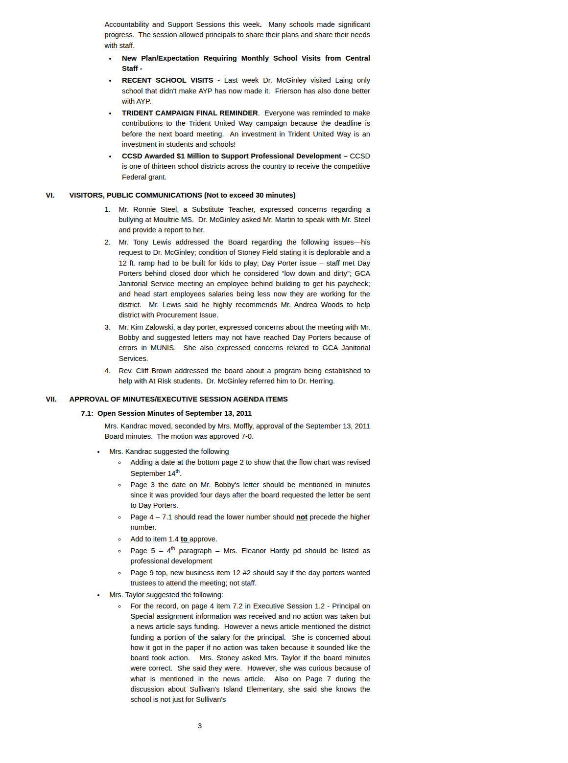Accountability and Support Sessions this week. Many schools made significant progress. The session allowed principals to share their plans and share their needs with staff.
New Plan/Expectation Requiring Monthly School Visits from Central Staff -
RECENT SCHOOL VISITS - Last week Dr. McGinley visited Laing only school that didn't make AYP has now made it. Frierson has also done better with AYP.
TRIDENT CAMPAIGN FINAL REMINDER. Everyone was reminded to make contributions to the Trident United Way campaign because the deadline is before the next board meeting. An investment in Trident United Way is an investment in students and schools!
CCSD Awarded $1 Million to Support Professional Development – CCSD is one of thirteen school districts across the country to receive the competitive Federal grant.
VI. VISITORS, PUBLIC COMMUNICATIONS (Not to exceed 30 minutes)
Mr. Ronnie Steel, a Substitute Teacher, expressed concerns regarding a bullying at Moultrie MS. Dr. McGinley asked Mr. Martin to speak with Mr. Steel and provide a report to her.
Mr. Tony Lewis addressed the Board regarding the following issues—his request to Dr. McGinley; condition of Stoney Field stating it is deplorable and a 12 ft. ramp had to be built for kids to play; Day Porter issue – staff met Day Porters behind closed door which he considered “low down and dirty”; GCA Janitorial Service meeting an employee behind building to get his paycheck; and head start employees salaries being less now they are working for the district. Mr. Lewis said he highly recommends Mr. Andrea Woods to help district with Procurement Issue.
Mr. Kim Zalowski, a day porter, expressed concerns about the meeting with Mr. Bobby and suggested letters may not have reached Day Porters because of errors in MUNIS. She also expressed concerns related to GCA Janitorial Services.
Rev. Cliff Brown addressed the board about a program being established to help with At Risk students. Dr. McGinley referred him to Dr. Herring.
VII. APPROVAL OF MINUTES/EXECUTIVE SESSION AGENDA ITEMS
7.1: Open Session Minutes of September 13, 2011
Mrs. Kandrac moved, seconded by Mrs. Moffly, approval of the September 13, 2011 Board minutes. The motion was approved 7-0.
Mrs. Kandrac suggested the following
Adding a date at the bottom page 2 to show that the flow chart was revised September 14th.
Page 3 the date on Mr. Bobby's letter should be mentioned in minutes since it was provided four days after the board requested the letter be sent to Day Porters.
Page 4 – 7.1 should read the lower number should not precede the higher number.
Add to item 1.4 to approve.
Page 5 – 4th paragraph – Mrs. Eleanor Hardy pd should be listed as professional development
Page 9 top, new business item 12 #2 should say if the day porters wanted trustees to attend the meeting; not staff.
Mrs. Taylor suggested the following:
For the record, on page 4 item 7.2 in Executive Session 1.2 - Principal on Special assignment information was received and no action was taken but a news article says funding. However a news article mentioned the district funding a portion of the salary for the principal. She is concerned about how it got in the paper if no action was taken because it sounded like the board took action. Mrs. Stoney asked Mrs. Taylor if the board minutes were correct. She said they were. However, she was curious because of what is mentioned in the news article. Also on Page 7 during the discussion about Sullivan's Island Elementary, she said she knows the school is not just for Sullivan's
3